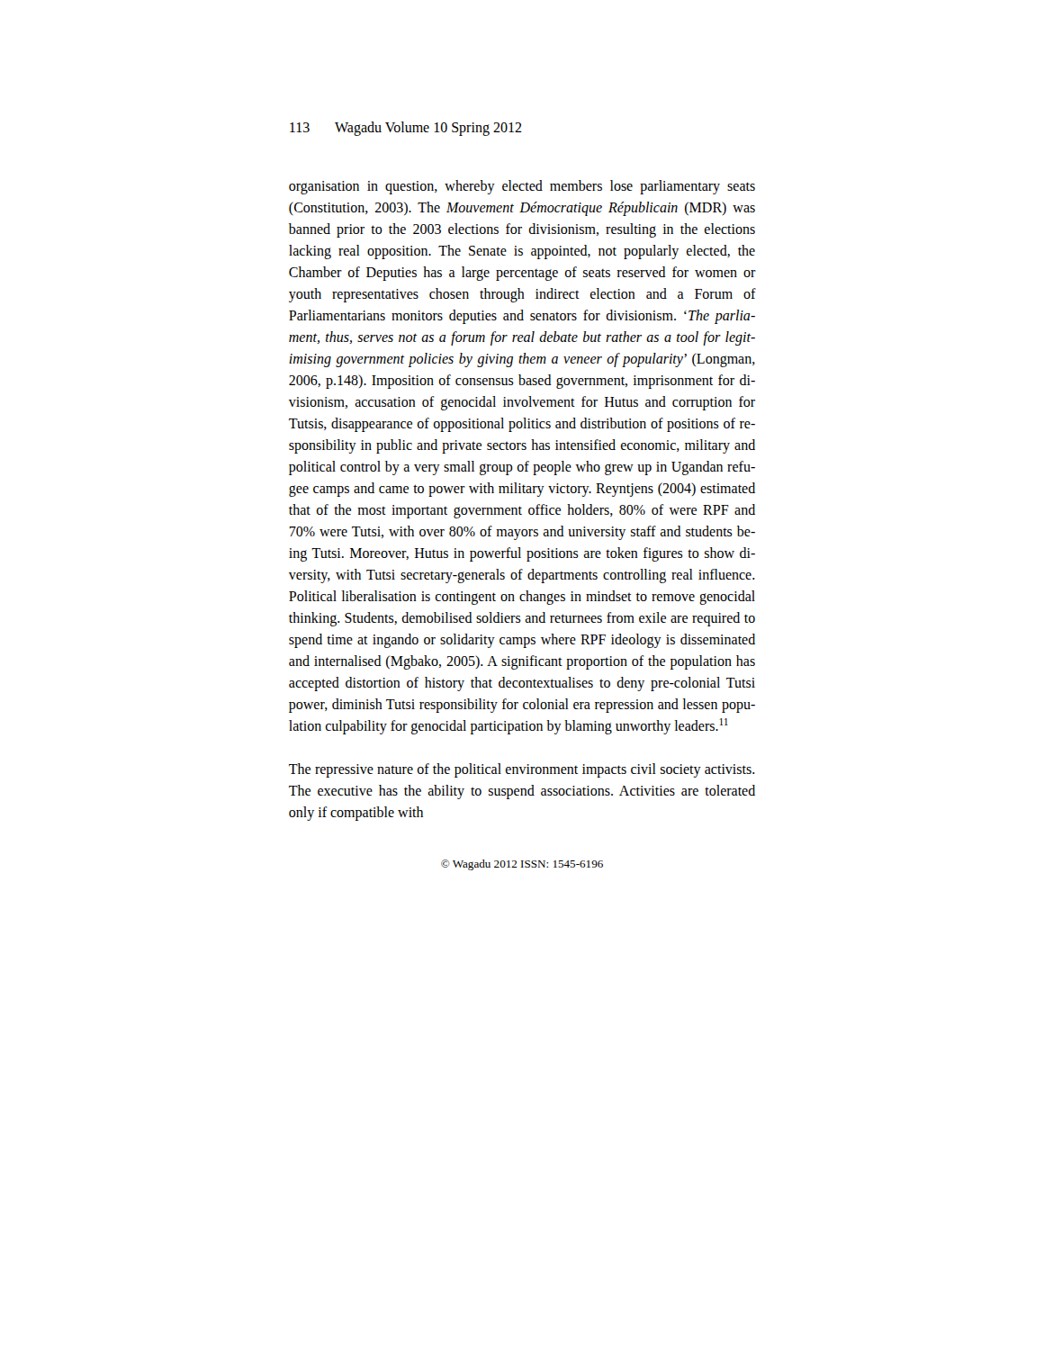113 Wagadu Volume 10 Spring 2012
organisation in question, whereby elected members lose parliamentary seats (Constitution, 2003). The Mouvement Démocratique Républicain (MDR) was banned prior to the 2003 elections for divisionism, resulting in the elections lacking real opposition. The Senate is appointed, not popularly elected, the Chamber of Deputies has a large percentage of seats reserved for women or youth representatives chosen through indirect election and a Forum of Parliamentarians monitors deputies and senators for divisionism. ‘The parliament, thus, serves not as a forum for real debate but rather as a tool for legitimising government policies by giving them a veneer of popularity’ (Longman, 2006, p.148). Imposition of consensus based government, imprisonment for divisionism, accusation of genocidal involvement for Hutus and corruption for Tutsis, disappearance of oppositional politics and distribution of positions of responsibility in public and private sectors has intensified economic, military and political control by a very small group of people who grew up in Ugandan refugee camps and came to power with military victory. Reyntjens (2004) estimated that of the most important government office holders, 80% of were RPF and 70% were Tutsi, with over 80% of mayors and university staff and students being Tutsi. Moreover, Hutus in powerful positions are token figures to show diversity, with Tutsi secretary-generals of departments controlling real influence. Political liberalisation is contingent on changes in mindset to remove genocidal thinking. Students, demobilised soldiers and returnees from exile are required to spend time at ingando or solidarity camps where RPF ideology is disseminated and internalised (Mgbako, 2005). A significant proportion of the population has accepted distortion of history that decontextualises to deny pre-colonial Tutsi power, diminish Tutsi responsibility for colonial era repression and lessen population culpability for genocidal participation by blaming unworthy leaders.11
The repressive nature of the political environment impacts civil society activists. The executive has the ability to suspend associations. Activities are tolerated only if compatible with
© Wagadu 2012 ISSN: 1545-6196